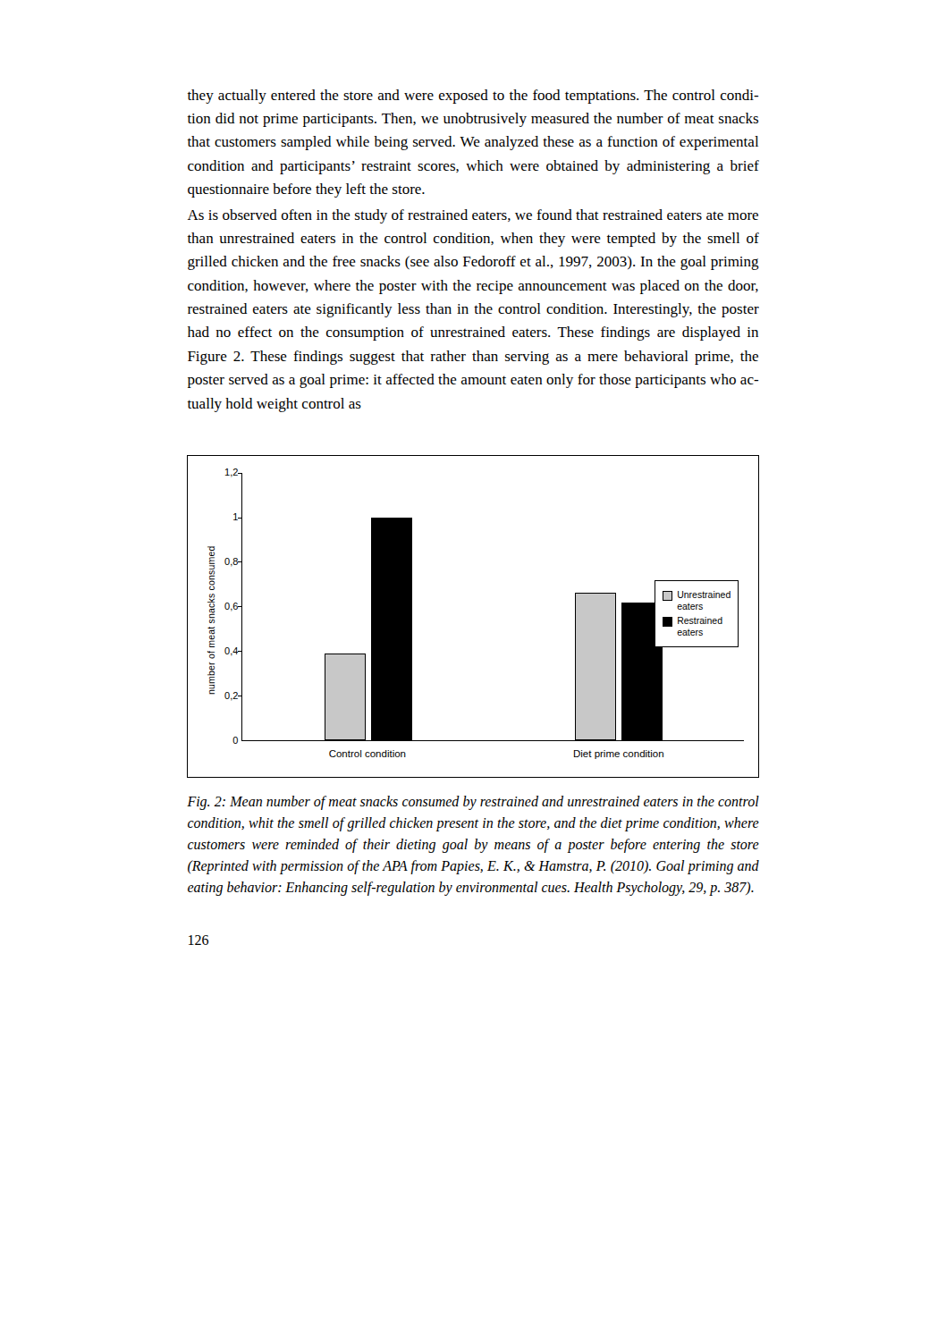they actually entered the store and were exposed to the food temptations. The control condition did not prime participants. Then, we unobtrusively measured the number of meat snacks that customers sampled while being served. We analyzed these as a function of experimental condition and participants’ restraint scores, which were obtained by administering a brief questionnaire before they left the store.
As is observed often in the study of restrained eaters, we found that restrained eaters ate more than unrestrained eaters in the control condition, when they were tempted by the smell of grilled chicken and the free snacks (see also Fedoroff et al., 1997, 2003). In the goal priming condition, however, where the poster with the recipe announcement was placed on the door, restrained eaters ate significantly less than in the control condition. Interestingly, the poster had no effect on the consumption of unrestrained eaters. These findings are displayed in Figure 2. These findings suggest that rather than serving as a mere behavioral prime, the poster served as a goal prime: it affected the amount eaten only for those participants who actually hold weight control as
number of meat snacks consumed
1,2 1 0,8 0,6 0,4 0,2 0
Unrestrained
eaters
Restrained
eaters
Control condition Diet prime condition
Fig. 2: Mean number of meat snacks consumed by restrained and unrestrained eaters in the control condition, whit the smell of grilled chicken present in the store, and the diet prime condition, where customers were reminded of their dieting goal by means of a poster before entering the store (Reprinted with permission of the APA from Papies, E. K., & Hamstra, P. (2010). Goal priming and eating behavior: Enhancing self-regulation by environmental cues. Health Psychology, 29, p. 387).
126